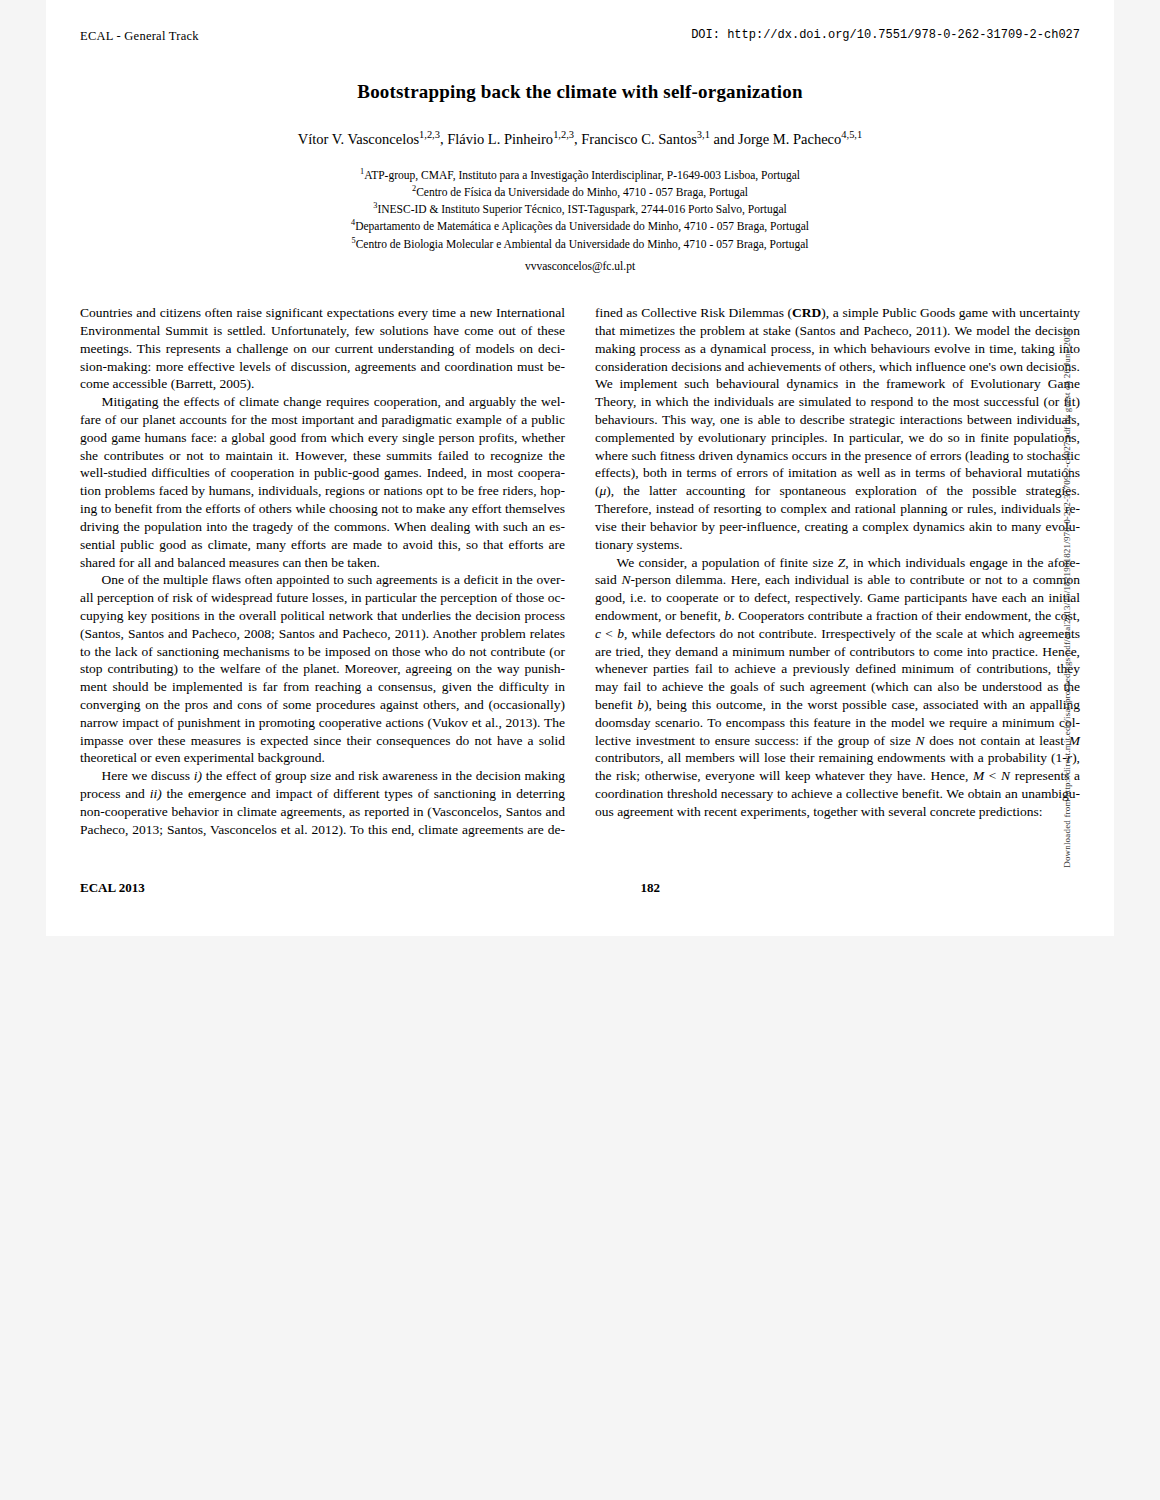Downloaded from http://direct.mit.edu/isal/proceedings-pdf/ecal2013/25/1821901821/978-0-262-31709-2-ch027.pdf by guest on 26 June 2022
ECAL - General Track
DOI: http://dx.doi.org/10.7551/978-0-262-31709-2-ch027
Bootstrapping back the climate with self-organization
Vítor V. Vasconcelos1,2,3, Flávio L. Pinheiro1,2,3, Francisco C. Santos3,1 and Jorge M. Pacheco4,5,1
1ATP-group, CMAF, Instituto para a Investigação Interdisciplinar, P-1649-003 Lisboa, Portugal
2Centro de Física da Universidade do Minho, 4710 - 057 Braga, Portugal
3INESC-ID & Instituto Superior Técnico, IST-Taguspark, 2744-016 Porto Salvo, Portugal
4Departamento de Matemática e Aplicações da Universidade do Minho, 4710 - 057 Braga, Portugal
5Centro de Biologia Molecular e Ambiental da Universidade do Minho, 4710 - 057 Braga, Portugal
vvvasconcelos@fc.ul.pt
Countries and citizens often raise significant expectations every time a new International Environmental Summit is settled. Unfortunately, few solutions have come out of these meetings. This represents a challenge on our current understanding of models on decision-making: more effective levels of discussion, agreements and coordination must become accessible (Barrett, 2005).
Mitigating the effects of climate change requires cooperation, and arguably the welfare of our planet accounts for the most important and paradigmatic example of a public good game humans face: a global good from which every single person profits, whether she contributes or not to maintain it. However, these summits failed to recognize the well-studied difficulties of cooperation in public-good games. Indeed, in most cooperation problems faced by humans, individuals, regions or nations opt to be free riders, hoping to benefit from the efforts of others while choosing not to make any effort themselves driving the population into the tragedy of the commons. When dealing with such an essential public good as climate, many efforts are made to avoid this, so that efforts are shared for all and balanced measures can then be taken.
One of the multiple flaws often appointed to such agreements is a deficit in the overall perception of risk of widespread future losses, in particular the perception of those occupying key positions in the overall political network that underlies the decision process (Santos, Santos and Pacheco, 2008; Santos and Pacheco, 2011). Another problem relates to the lack of sanctioning mechanisms to be imposed on those who do not contribute (or stop contributing) to the welfare of the planet. Moreover, agreeing on the way punishment should be implemented is far from reaching a consensus, given the difficulty in converging on the pros and cons of some procedures against others, and (occasionally) narrow impact of punishment in promoting cooperative actions (Vukov et al., 2013). The impasse over these measures is expected since their consequences do not have a solid theoretical or even experimental background.
Here we discuss i) the effect of group size and risk awareness in the decision making process and ii) the emergence and impact of different types of sanctioning in deterring non-cooperative behavior in climate agreements, as reported in (Vasconcelos, Santos and Pacheco, 2013; Santos, Vasconcelos et al. 2012). To this end, climate agreements are defined as Collective Risk Dilemmas (CRD), a simple Public Goods game with uncertainty that mimetizes the problem at stake (Santos and Pacheco, 2011). We model the decision making process as a dynamical process, in which behaviours evolve in time, taking into consideration decisions and achievements of others, which influence one's own decisions. We implement such behavioural dynamics in the framework of Evolutionary Game Theory, in which the individuals are simulated to respond to the most successful (or fit) behaviours. This way, one is able to describe strategic interactions between individuals, complemented by evolutionary principles. In particular, we do so in finite populations, where such fitness driven dynamics occurs in the presence of errors (leading to stochastic effects), both in terms of errors of imitation as well as in terms of behavioral mutations (μ), the latter accounting for spontaneous exploration of the possible strategies. Therefore, instead of resorting to complex and rational planning or rules, individuals revise their behavior by peer-influence, creating a complex dynamics akin to many evolutionary systems.
We consider, a population of finite size Z, in which individuals engage in the aforesaid N-person dilemma. Here, each individual is able to contribute or not to a common good, i.e. to cooperate or to defect, respectively. Game participants have each an initial endowment, or benefit, b. Cooperators contribute a fraction of their endowment, the cost, c < b, while defectors do not contribute. Irrespectively of the scale at which agreements are tried, they demand a minimum number of contributors to come into practice. Hence, whenever parties fail to achieve a previously defined minimum of contributions, they may fail to achieve the goals of such agreement (which can also be understood as the benefit b), being this outcome, in the worst possible case, associated with an appalling doomsday scenario. To encompass this feature in the model we require a minimum collective investment to ensure success: if the group of size N does not contain at least M contributors, all members will lose their remaining endowments with a probability (1-r), the risk; otherwise, everyone will keep whatever they have. Hence, M < N represents a coordination threshold necessary to achieve a collective benefit. We obtain an unambiguous agreement with recent experiments, together with several concrete predictions:
ECAL 2013
182